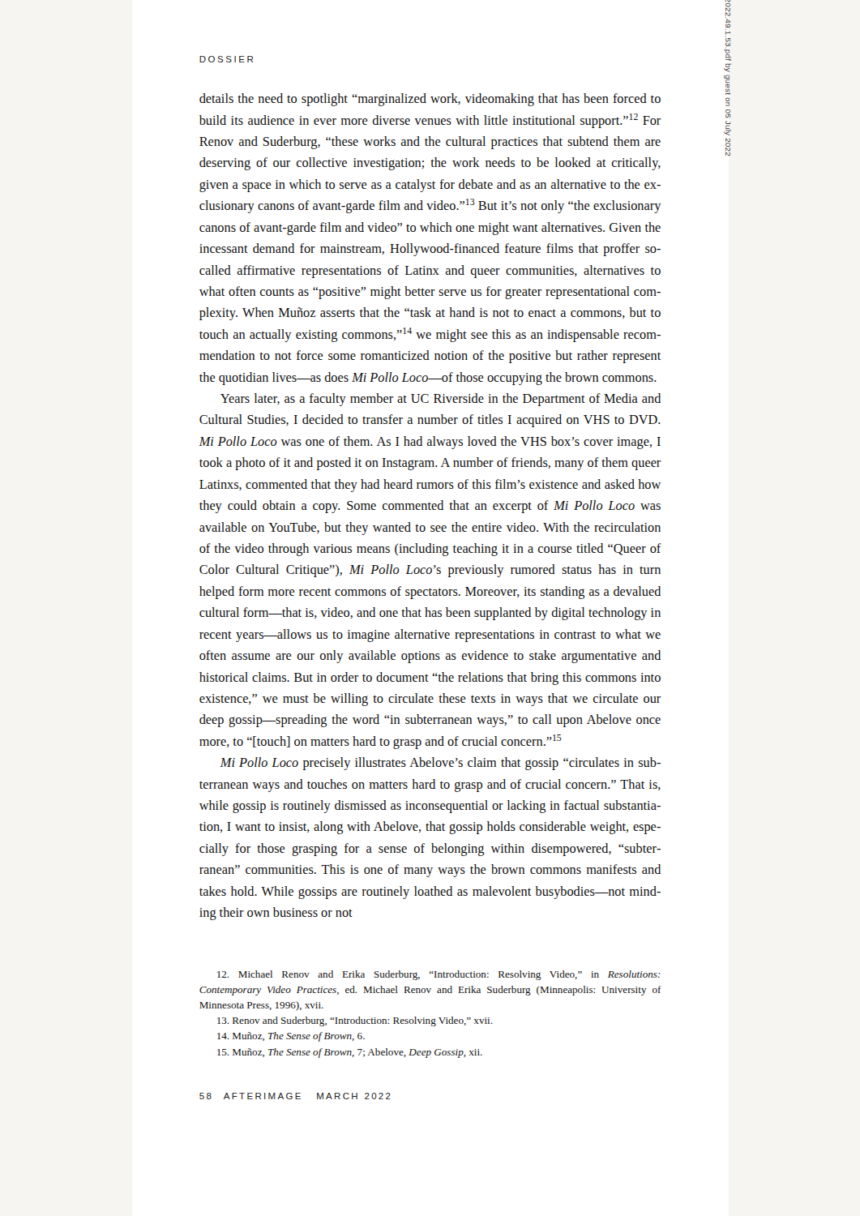Dossier
Downloaded from http://online.ucpress.edu/afterimage/article-pdf/49/1/53/709417/aft.2022.49.1.53.pdf by guest on 05 July 2022
details the need to spotlight “marginalized work, videomaking that has been forced to build its audience in ever more diverse venues with little institutional support.”12 For Renov and Suderburg, “these works and the cultural practices that subtend them are deserving of our collective investigation; the work needs to be looked at critically, given a space in which to serve as a catalyst for debate and as an alternative to the exclusionary canons of avant-garde film and video.”13 But it’s not only “the exclusionary canons of avant-garde film and video” to which one might want alternatives. Given the incessant demand for mainstream, Hollywood-financed feature films that proffer so-called affirmative representations of Latinx and queer communities, alternatives to what often counts as “positive” might better serve us for greater representational complexity. When Muñoz asserts that the “task at hand is not to enact a commons, but to touch an actually existing commons,”14 we might see this as an indispensable recommendation to not force some romanticized notion of the positive but rather represent the quotidian lives—as does Mi Pollo Loco—of those occupying the brown commons.
Years later, as a faculty member at UC Riverside in the Department of Media and Cultural Studies, I decided to transfer a number of titles I acquired on VHS to DVD. Mi Pollo Loco was one of them. As I had always loved the VHS box’s cover image, I took a photo of it and posted it on Instagram. A number of friends, many of them queer Latinxs, commented that they had heard rumors of this film’s existence and asked how they could obtain a copy. Some commented that an excerpt of Mi Pollo Loco was available on YouTube, but they wanted to see the entire video. With the recirculation of the video through various means (including teaching it in a course titled “Queer of Color Cultural Critique”), Mi Pollo Loco’s previously rumored status has in turn helped form more recent commons of spectators. Moreover, its standing as a devalued cultural form—that is, video, and one that has been supplanted by digital technology in recent years—allows us to imagine alternative representations in contrast to what we often assume are our only available options as evidence to stake argumentative and historical claims. But in order to document “the relations that bring this commons into existence,” we must be willing to circulate these texts in ways that we circulate our deep gossip—spreading the word “in subterranean ways,” to call upon Abelove once more, to “[touch] on matters hard to grasp and of crucial concern.”15
Mi Pollo Loco precisely illustrates Abelove’s claim that gossip “circulates in subterranean ways and touches on matters hard to grasp and of crucial concern.” That is, while gossip is routinely dismissed as inconsequential or lacking in factual substantiation, I want to insist, along with Abelove, that gossip holds considerable weight, especially for those grasping for a sense of belonging within disempowered, “subterranean” communities. This is one of many ways the brown commons manifests and takes hold. While gossips are routinely loathed as malevolent busybodies—not minding their own business or not
12. Michael Renov and Erika Suderburg, “Introduction: Resolving Video,” in Resolutions: Contemporary Video Practices, ed. Michael Renov and Erika Suderburg (Minneapolis: University of Minnesota Press, 1996), xvii.
13. Renov and Suderburg, “Introduction: Resolving Video,” xvii.
14. Muñoz, The Sense of Brown, 6.
15. Muñoz, The Sense of Brown, 7; Abelove, Deep Gossip, xii.
58 Afterimage March 2022